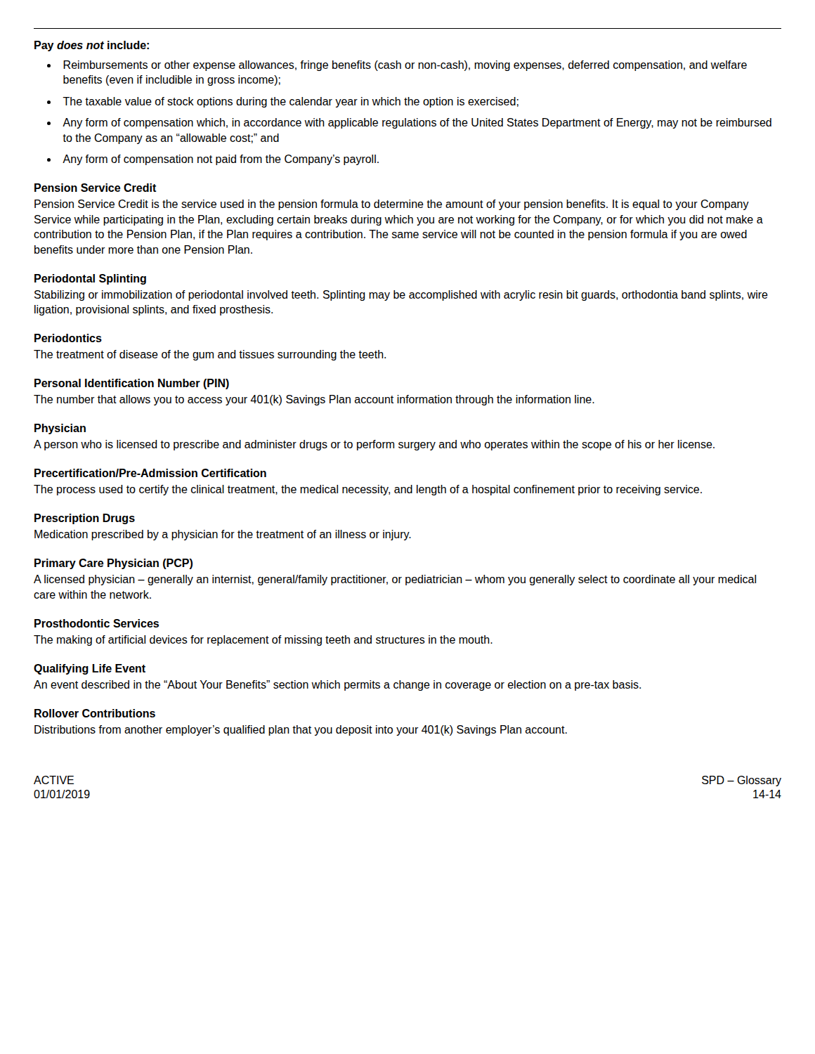Pay does not include:
Reimbursements or other expense allowances, fringe benefits (cash or non-cash), moving expenses, deferred compensation, and welfare benefits (even if includible in gross income);
The taxable value of stock options during the calendar year in which the option is exercised;
Any form of compensation which, in accordance with applicable regulations of the United States Department of Energy, may not be reimbursed to the Company as an “allowable cost;” and
Any form of compensation not paid from the Company’s payroll.
Pension Service Credit
Pension Service Credit is the service used in the pension formula to determine the amount of your pension benefits. It is equal to your Company Service while participating in the Plan, excluding certain breaks during which you are not working for the Company, or for which you did not make a contribution to the Pension Plan, if the Plan requires a contribution. The same service will not be counted in the pension formula if you are owed benefits under more than one Pension Plan.
Periodontal Splinting
Stabilizing or immobilization of periodontal involved teeth. Splinting may be accomplished with acrylic resin bit guards, orthodontia band splints, wire ligation, provisional splints, and fixed prosthesis.
Periodontics
The treatment of disease of the gum and tissues surrounding the teeth.
Personal Identification Number (PIN)
The number that allows you to access your 401(k) Savings Plan account information through the information line.
Physician
A person who is licensed to prescribe and administer drugs or to perform surgery and who operates within the scope of his or her license.
Precertification/Pre-Admission Certification
The process used to certify the clinical treatment, the medical necessity, and length of a hospital confinement prior to receiving service.
Prescription Drugs
Medication prescribed by a physician for the treatment of an illness or injury.
Primary Care Physician (PCP)
A licensed physician – generally an internist, general/family practitioner, or pediatrician – whom you generally select to coordinate all your medical care within the network.
Prosthodontic Services
The making of artificial devices for replacement of missing teeth and structures in the mouth.
Qualifying Life Event
An event described in the “About Your Benefits” section which permits a change in coverage or election on a pre-tax basis.
Rollover Contributions
Distributions from another employer’s qualified plan that you deposit into your 401(k) Savings Plan account.
ACTIVE
01/01/2019
SPD – Glossary
14-14